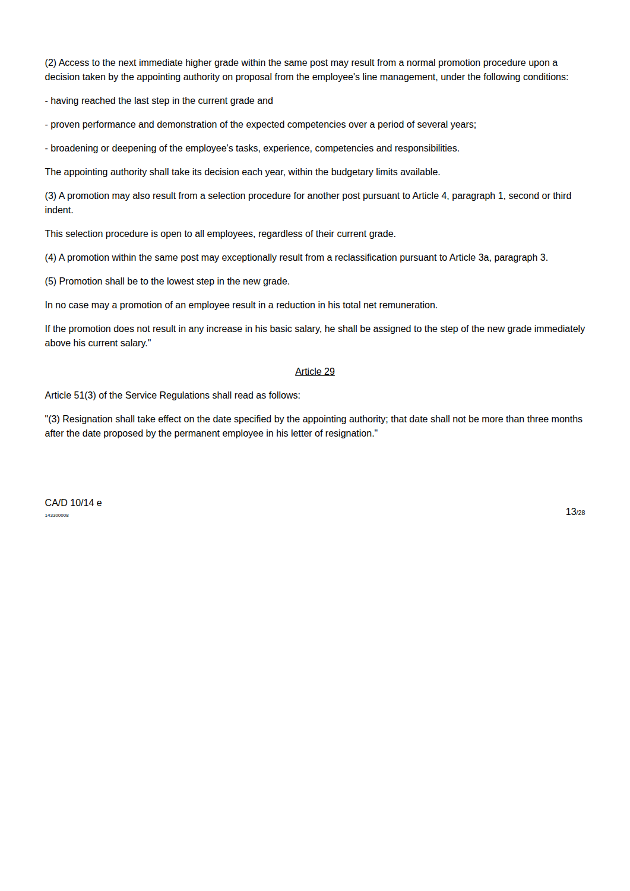(2) Access to the next immediate higher grade within the same post may result from a normal promotion procedure upon a decision taken by the appointing authority on proposal from the employee's line management, under the following conditions:
- having reached the last step in the current grade and
- proven performance and demonstration of the expected competencies over a period of several years;
- broadening or deepening of the employee's tasks, experience, competencies and responsibilities.
The appointing authority shall take its decision each year, within the budgetary limits available.
(3) A promotion may also result from a selection procedure for another post pursuant to Article 4, paragraph 1, second or third indent.
This selection procedure is open to all employees, regardless of their current grade.
(4) A promotion within the same post may exceptionally result from a reclassification pursuant to Article 3a, paragraph 3.
(5) Promotion shall be to the lowest step in the new grade.
In no case may a promotion of an employee result in a reduction in his total net remuneration.
If the promotion does not result in any increase in his basic salary, he shall be assigned to the step of the new grade immediately above his current salary."
Article 29
Article 51(3) of the Service Regulations shall read as follows:
"(3) Resignation shall take effect on the date specified by the appointing authority; that date shall not be more than three months after the date proposed by the permanent employee in his letter of resignation."
CA/D 10/14 e
143300008
13/28